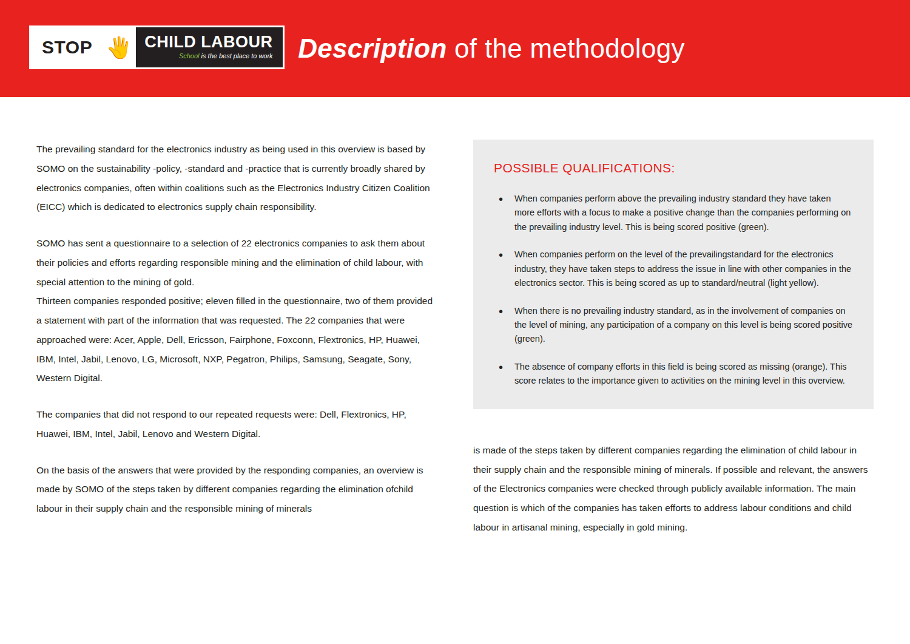STOP
🖐
CHILD LABOUR
School is the best place to work
Description of the methodology
The prevailing standard for the electronics industry as being used in this overview is based by SOMO on the sustainability -policy, -standard and -practice that is currently broadly shared by electronics companies, often within coalitions such as the Electronics Industry Citizen Coalition (EICC) which is dedicated to electronics supply chain responsibility.
SOMO has sent a questionnaire to a selection of 22 electronics companies to ask them about their policies and efforts regarding responsible mining and the elimination of child labour, with special attention to the mining of gold.
Thirteen companies responded positive; eleven filled in the questionnaire, two of them provided a statement with part of the information that was requested. The 22 companies that were approached were: Acer, Apple, Dell, Ericsson, Fairphone, Foxconn, Flextronics, HP, Huawei, IBM, Intel, Jabil, Lenovo, LG, Microsoft, NXP, Pegatron, Philips, Samsung, Seagate, Sony, Western Digital.
The companies that did not respond to our repeated requests were: Dell, Flextronics, HP, Huawei, IBM, Intel, Jabil, Lenovo and Western Digital.
On the basis of the answers that were provided by the responding companies, an overview is made by SOMO of the steps taken by different companies regarding the elimination ofchild labour in their supply chain and the responsible mining of minerals
POSSIBLE QUALIFICATIONS:
When companies perform above the prevailing industry standard they have taken more efforts with a focus to make a positive change than the companies performing on the prevailing industry level. This is being scored positive (green).
When companies perform on the level of the prevailingstandard for the electronics industry, they have taken steps to address the issue in line with other companies in the electronics sector. This is being scored as up to standard/neutral (light yellow).
When there is no prevailing industry standard, as in the involvement of companies on the level of mining, any participation of a company on this level is being scored positive (green).
The absence of company efforts in this field is being scored as missing (orange). This score relates to the importance given to activities on the mining level in this overview.
is made of the steps taken by different companies regarding the elimination of child labour in their supply chain and the responsible mining of minerals. If possible and relevant, the answers of the Electronics companies were checked through publicly available information. The main question is which of the companies has taken efforts to address labour conditions and child labour in artisanal mining, especially in gold mining.